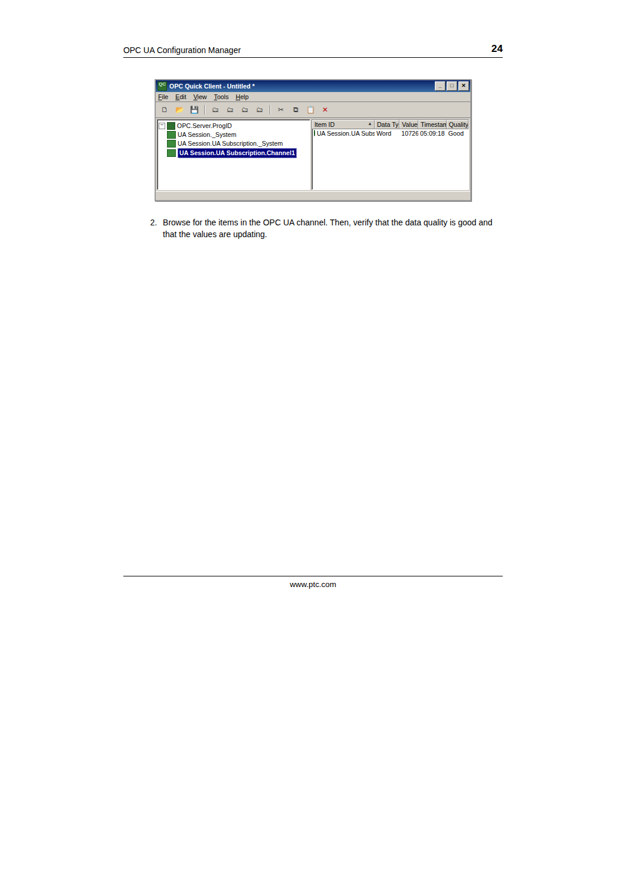OPC UA Configuration Manager
24
OPC Quick Client - Untitled *
_
□
✕
File Edit View Tools Help
🗋
📂
💾
🗂
🗂
🗂
🗂
✂
⧉
📋
✕
− OPC.Server.ProgID
UA Session._System
UA Session.UA Subscription._System
UA Session.UA Subscription.Channel1
Item ID▲
Data Type
Value
Timestamp
Quality
UA Session.UA Subscrip…
Word
10726
05:09:18
Good
2. Browse for the items in the OPC UA channel. Then, verify that the data quality is good and that the values are updating.
www.ptc.com